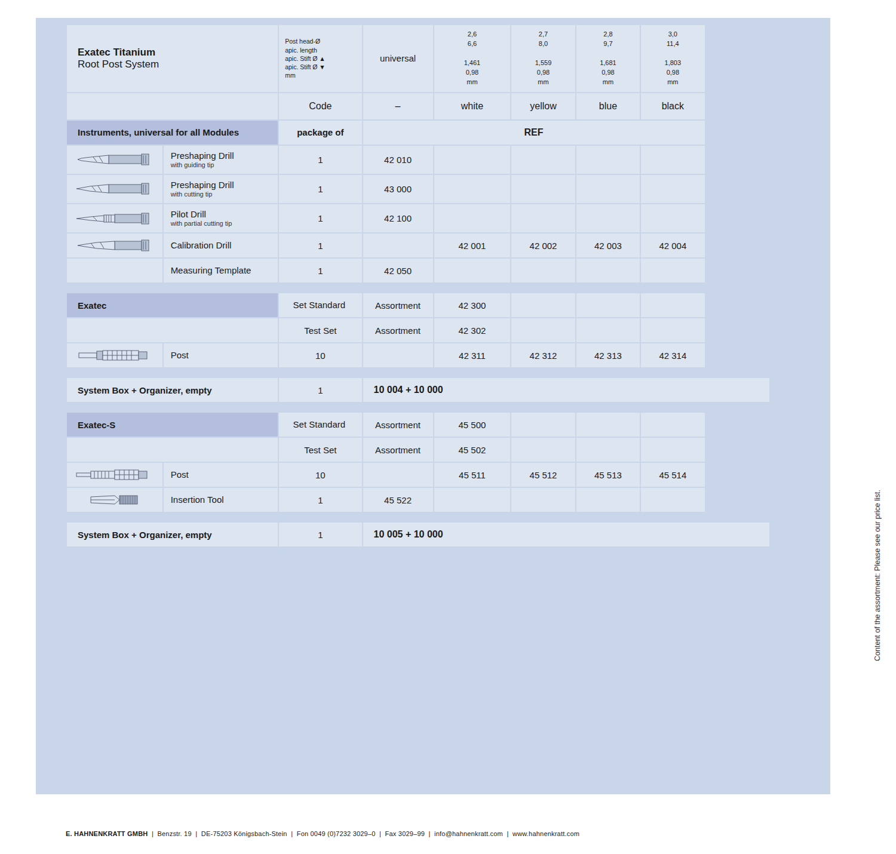| Exatec Titanium Root Post System | Post head-Ø apic. length apic. Stift Ø ▲ apic. Stift Ø ▼ mm | universal | 2,6 6,6 1,461 0,98 mm | 2,7 8,0 1,559 0,98 mm | 2,8 9,7 1,681 0,98 mm | 3,0 11,4 1,803 0,98 mm |
| | Code | – | white | yellow | blue | black |
| Instruments, universal for all Modules | package of | REF |
| | Preshaping Drill with guiding tip | 1 | 42 010 | | | | |
| | Preshaping Drill with cutting tip | 1 | 43 000 | | | | |
| | Pilot Drill with partial cutting tip | 1 | 42 100 | | | | |
| | Calibration Drill | 1 | | 42 001 | 42 002 | 42 003 | 42 004 |
| | Measuring Template | 1 | 42 050 | | | | |
| Exatec | Set Standard | Assortment | 42 300 | | | |
| | Test Set | Assortment | 42 302 | | | |
| | Post | 10 | | 42 311 | 42 312 | 42 313 | 42 314 |
| System Box + Organizer, empty | 1 | 10 004 + 10 000 |
| Exatec-S | Set Standard | Assortment | 45 500 | | | |
| | Test Set | Assortment | 45 502 | | | |
| | Post | 10 | | 45 511 | 45 512 | 45 513 | 45 514 |
| | Insertion Tool | 1 | 45 522 | | | | |
| System Box + Organizer, empty | 1 | 10 005 + 10 000 |
Content of the assortment: Please see our price list.
E. HAHNENKRATT GMBH | Benzstr. 19 | DE-75203 Königsbach-Stein | Fon 0049 (0)7232 3029–0 | Fax 3029–99 | info@hahnenkratt.com | www.hahnenkratt.com